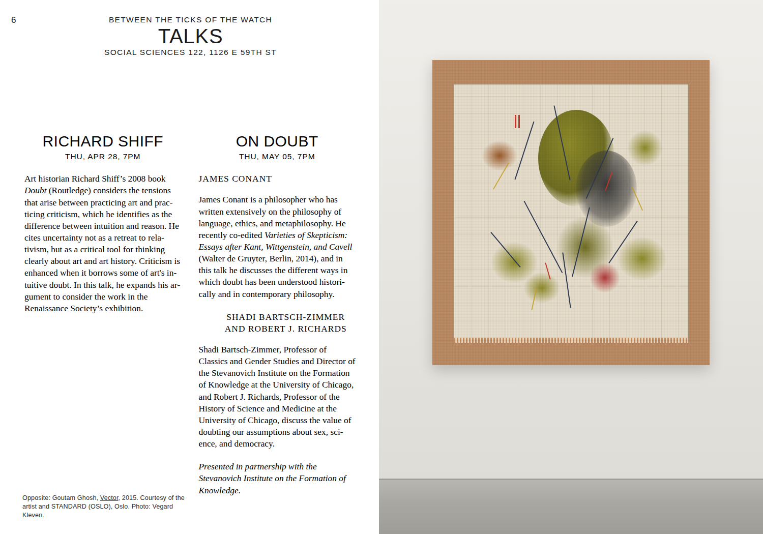6
Between the Ticks of the Watch
Talks
Social Sciences 122, 1126 E 59th St
Richard Shiff
Thu, Apr 28, 7pm
Art historian Richard Shiff’s 2008 book Doubt (Routledge) considers the tensions that arise between practicing art and practicing criticism, which he identifies as the difference between intuition and reason. He cites uncertainty not as a retreat to relativism, but as a critical tool for thinking clearly about art and art history. Criticism is enhanced when it borrows some of art's intuitive doubt. In this talk, he expands his argument to consider the work in the Renaissance Society’s exhibition.
On Doubt
Thu, May 05, 7pm
James Conant
James Conant is a philosopher who has written extensively on the philosophy of language, ethics, and metaphilosophy. He recently co-edited Varieties of Skepticism: Essays after Kant, Wittgenstein, and Cavell (Walter de Gruyter, Berlin, 2014), and in this talk he discusses the different ways in which doubt has been understood historically and in contemporary philosophy.
Shadi Bartsch-Zimmer
and Robert J. Richards
Shadi Bartsch-Zimmer, Professor of Classics and Gender Studies and Director of the Stevanovich Institute on the Formation of Knowledge at the University of Chicago, and Robert J. Richards, Professor of the History of Science and Medicine at the University of Chicago, discuss the value of doubting our assumptions about sex, science, and democracy.
Presented in partnership with the Stevanovich Institute on the Formation of Knowledge.
Opposite: Goutam Ghosh, Vector, 2015. Courtesy of the artist and STANDARD (OSLO), Oslo. Photo: Vegard Kleven.